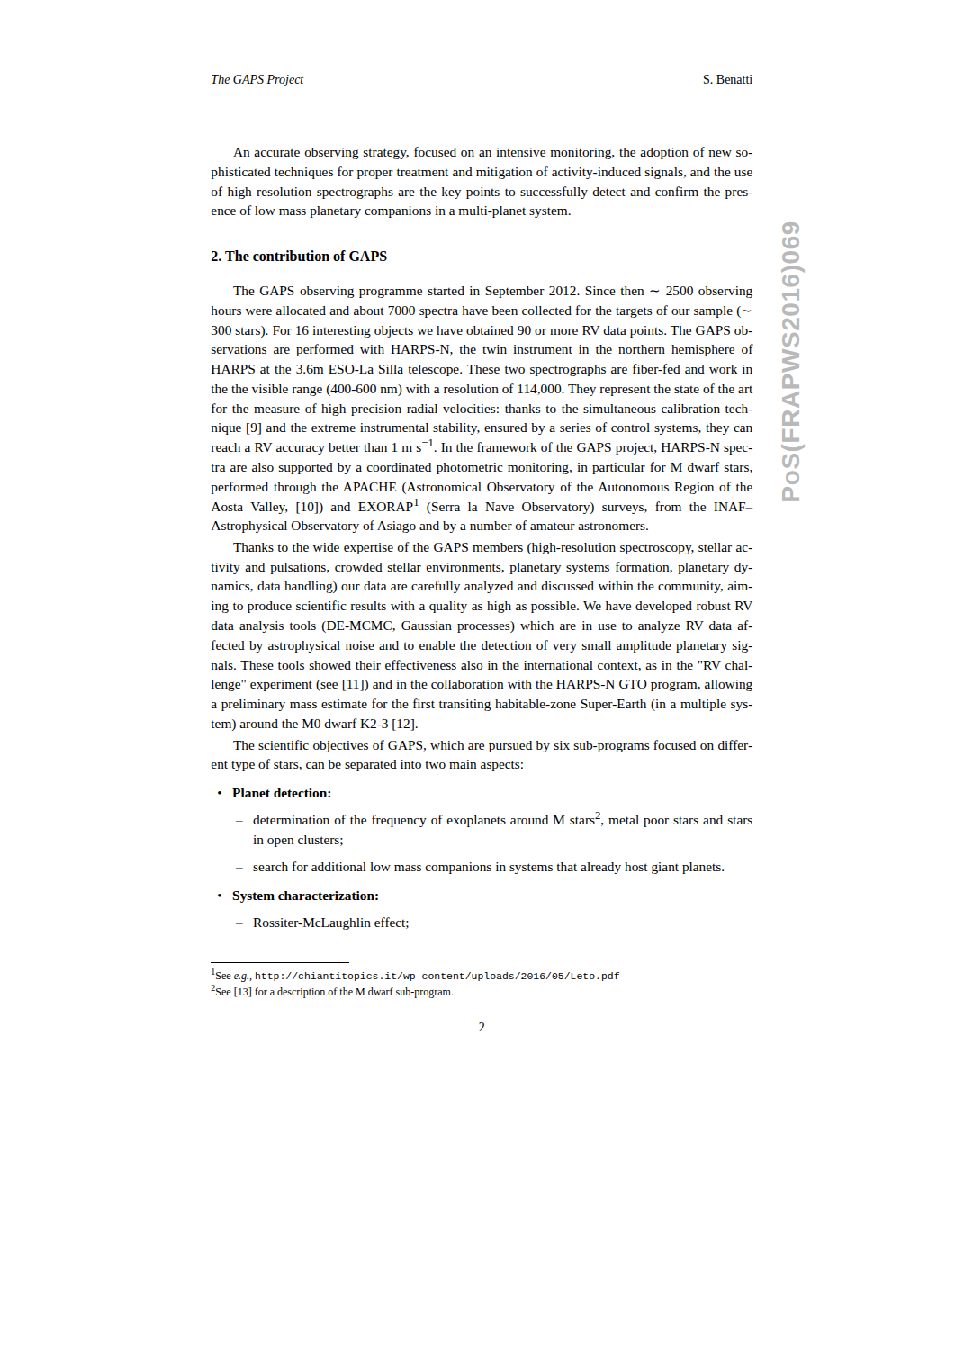The GAPS Project S. Benatti
PoS(FRAPWS2016)069
An accurate observing strategy, focused on an intensive monitoring, the adoption of new sophisticated techniques for proper treatment and mitigation of activity-induced signals, and the use of high resolution spectrographs are the key points to successfully detect and confirm the presence of low mass planetary companions in a multi-planet system.
2. The contribution of GAPS
The GAPS observing programme started in September 2012. Since then ∼ 2500 observing hours were allocated and about 7000 spectra have been collected for the targets of our sample (∼ 300 stars). For 16 interesting objects we have obtained 90 or more RV data points. The GAPS observations are performed with HARPS-N, the twin instrument in the northern hemisphere of HARPS at the 3.6m ESO-La Silla telescope. These two spectrographs are fiber-fed and work in the the visible range (400-600 nm) with a resolution of 114,000. They represent the state of the art for the measure of high precision radial velocities: thanks to the simultaneous calibration technique [9] and the extreme instrumental stability, ensured by a series of control systems, they can reach a RV accuracy better than 1 m s−1. In the framework of the GAPS project, HARPS-N spectra are also supported by a coordinated photometric monitoring, in particular for M dwarf stars, performed through the APACHE (Astronomical Observatory of the Autonomous Region of the Aosta Valley, [10]) and EXORAP1 (Serra la Nave Observatory) surveys, from the INAF–Astrophysical Observatory of Asiago and by a number of amateur astronomers.
Thanks to the wide expertise of the GAPS members (high-resolution spectroscopy, stellar activity and pulsations, crowded stellar environments, planetary systems formation, planetary dynamics, data handling) our data are carefully analyzed and discussed within the community, aiming to produce scientific results with a quality as high as possible. We have developed robust RV data analysis tools (DE-MCMC, Gaussian processes) which are in use to analyze RV data affected by astrophysical noise and to enable the detection of very small amplitude planetary signals. These tools showed their effectiveness also in the international context, as in the "RV challenge" experiment (see [11]) and in the collaboration with the HARPS-N GTO program, allowing a preliminary mass estimate for the first transiting habitable-zone Super-Earth (in a multiple system) around the M0 dwarf K2-3 [12].
The scientific objectives of GAPS, which are pursued by six sub-programs focused on different type of stars, can be separated into two main aspects:
Planet detection:
determination of the frequency of exoplanets around M stars2, metal poor stars and stars in open clusters;
search for additional low mass companions in systems that already host giant planets.
System characterization:
Rossiter-McLaughlin effect;
1See e.g., http://chiantitopics.it/wp-content/uploads/2016/05/Leto.pdf
2See [13] for a description of the M dwarf sub-program.
2